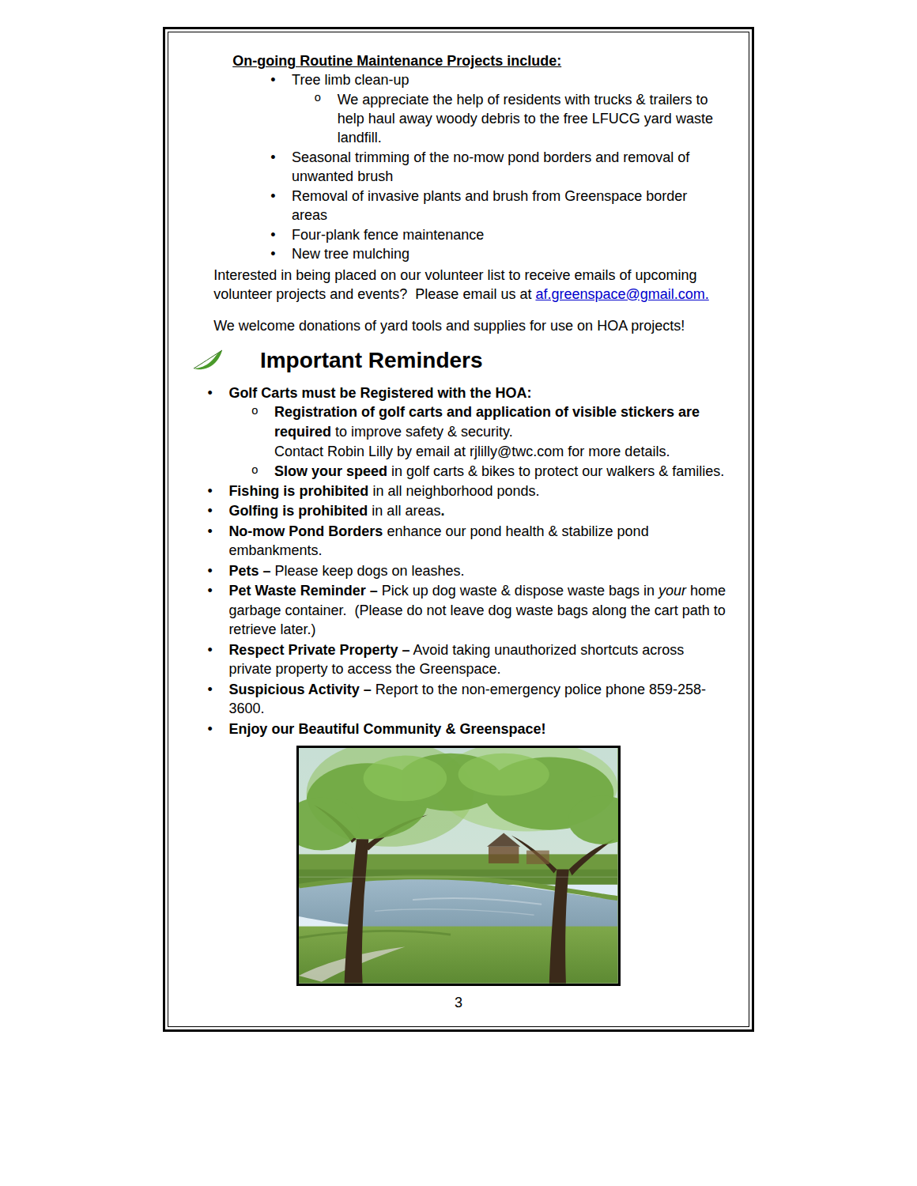On-going Routine Maintenance Projects include:
Tree limb clean-up
We appreciate the help of residents with trucks & trailers to help haul away woody debris to the free LFUCG yard waste landfill.
Seasonal trimming of the no-mow pond borders and removal of unwanted brush
Removal of invasive plants and brush from Greenspace border areas
Four-plank fence maintenance
New tree mulching
Interested in being placed on our volunteer list to receive emails of upcoming volunteer projects and events? Please email us at af.greenspace@gmail.com.
We welcome donations of yard tools and supplies for use on HOA projects!
Important Reminders
Golf Carts must be Registered with the HOA:
Registration of golf carts and application of visible stickers are required to improve safety & security.
Contact Robin Lilly by email at rjlilly@twc.com for more details.
Slow your speed in golf carts & bikes to protect our walkers & families.
Fishing is prohibited in all neighborhood ponds.
Golfing is prohibited in all areas.
No-mow Pond Borders enhance our pond health & stabilize pond embankments.
Pets – Please keep dogs on leashes.
Pet Waste Reminder – Pick up dog waste & dispose waste bags in your home garbage container. (Please do not leave dog waste bags along the cart path to retrieve later.)
Respect Private Property – Avoid taking unauthorized shortcuts across private property to access the Greenspace.
Suspicious Activity – Report to the non-emergency police phone 859-258-3600.
Enjoy our Beautiful Community & Greenspace!
3